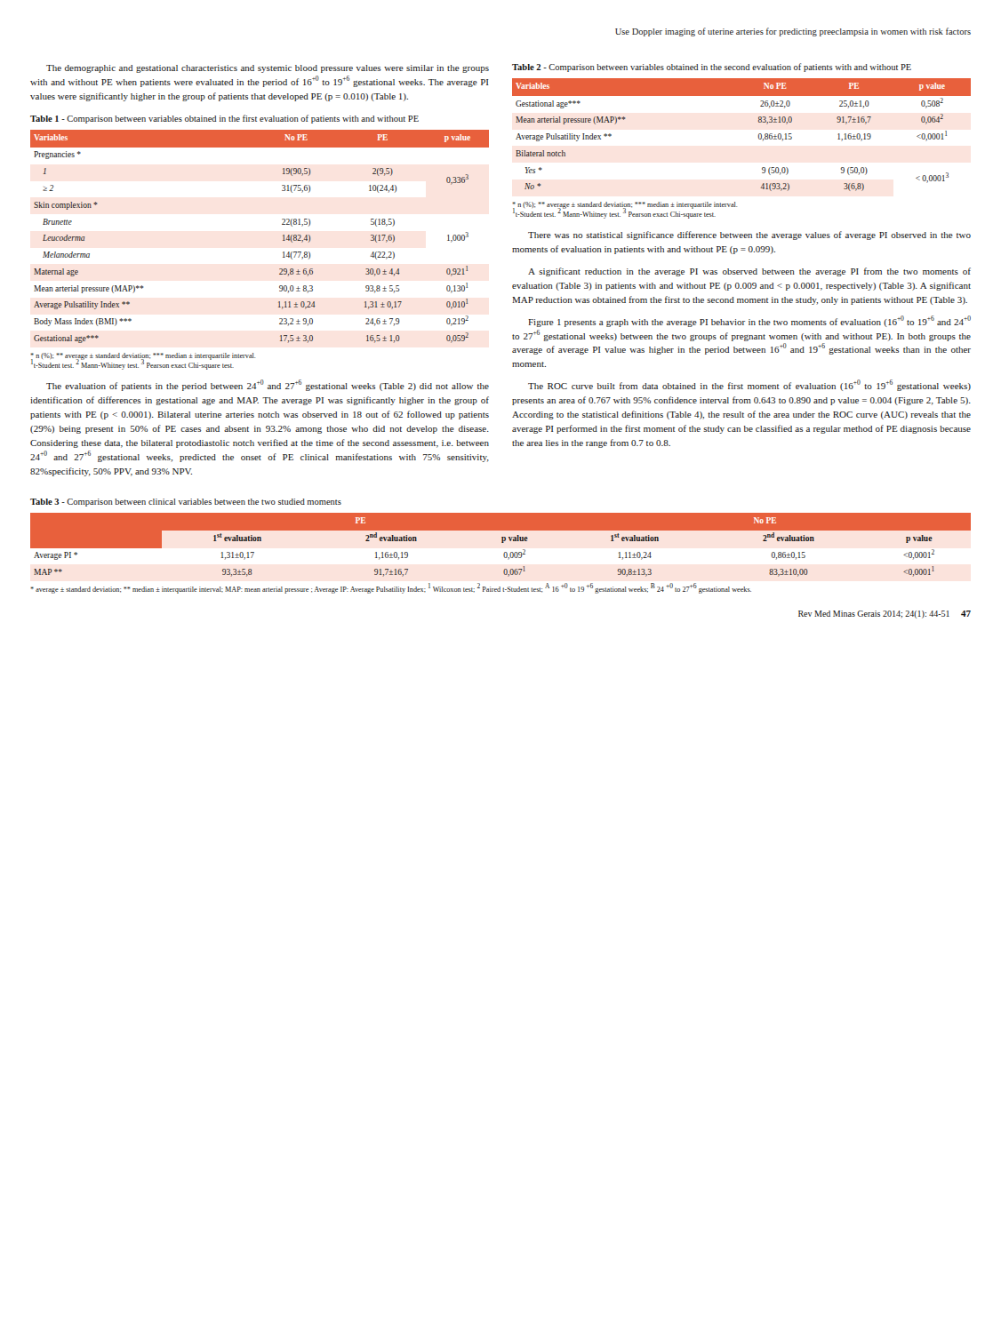Use Doppler imaging of uterine arteries for predicting preeclampsia in women with risk factors
The demographic and gestational characteristics and systemic blood pressure values were similar in the groups with and without PE when patients were evaluated in the period of 16+0 to 19+6 gestational weeks. The average PI values were significantly higher in the group of patients that developed PE (p = 0.010) (Table 1).
Table 1 - Comparison between variables obtained in the first evaluation of patients with and without PE
| Variables | No PE | PE | p value |
| --- | --- | --- | --- |
| Pregnancies * | | | |
| 1 | 19(90,5) | 2(9,5) | 0,336 3 |
| ≥ 2 | 31(75,6) | 10(24,4) |
| Skin complexion * | | | |
| Brunette | 22(81,5) | 5(18,5) | 1,000 3 |
| Leucoderma | 14(82,4) | 3(17,6) |
| Melanoderma | 14(77,8) | 4(22,2) |
| Maternal age | 29,8 ± 6,6 | 30,0 ± 4,4 | 0,921 1 |
| Mean arterial pressure (MAP)** | 90,0 ± 8,3 | 93,8 ± 5,5 | 0,130 1 |
| Average Pulsatility Index ** | 1,11 ± 0,24 | 1,31 ± 0,17 | 0,010 1 |
| Body Mass Index (BMI) *** | 23,2 ± 9,0 | 24,6 ± 7,9 | 0,219 2 |
| Gestational age*** | 17,5 ± 3,0 | 16,5 ± 1,0 | 0,059 2 |
* n (%); ** average ± standard deviation; *** median ± interquartile interval.
1t-Student test. 2 Mann-Whitney test. 3 Pearson exact Chi-square test.
The evaluation of patients in the period between 24+0 and 27+6 gestational weeks (Table 2) did not allow the identification of differences in gestational age and MAP. The average PI was significantly higher in the group of patients with PE (p < 0.0001). Bilateral uterine arteries notch was observed in 18 out of 62 followed up patients (29%) being present in 50% of PE cases and absent in 93.2% among those who did not develop the disease. Considering these data, the bilateral protodiastolic notch verified at the time of the second assessment, i.e. between 24+0 and 27+6 gestational weeks, predicted the onset of PE clinical manifestations with 75% sensitivity, 82%specificity, 50% PPV, and 93% NPV.
Table 2 - Comparison between variables obtained in the second evaluation of patients with and without PE
| Variables | No PE | PE | p value |
| --- | --- | --- | --- |
| Gestational age*** | 26,0±2,0 | 25,0±1,0 | 0,508 2 |
| Mean arterial pressure (MAP)** | 83,3±10,0 | 91,7±16,7 | 0,064 2 |
| Average Pulsatility Index ** | 0,86±0,15 | 1,16±0,19 | <0,0001 1 |
| Bilateral notch | | | |
| Yes * | 9 (50,0) | 9 (50,0) | < 0,0001 3 |
| No * | 41(93,2) | 3(6,8) |
* n (%); ** average ± standard deviation; *** median ± interquartile interval.
1t-Student test. 2 Mann-Whitney test. 3 Pearson exact Chi-square test.
There was no statistical significance difference between the average values of average PI observed in the two moments of evaluation in patients with and without PE (p = 0.099).
A significant reduction in the average PI was observed between the average PI from the two moments of evaluation (Table 3) in patients with and without PE (p 0.009 and < p 0.0001, respectively) (Table 3). A significant MAP reduction was obtained from the first to the second moment in the study, only in patients without PE (Table 3).
Figure 1 presents a graph with the average PI behavior in the two moments of evaluation (16+0 to 19+6 and 24+0 to 27+6 gestational weeks) between the two groups of pregnant women (with and without PE). In both groups the average of average PI value was higher in the period between 16+0 and 19+6 gestational weeks than in the other moment.
The ROC curve built from data obtained in the first moment of evaluation (16+0 to 19+6 gestational weeks) presents an area of 0.767 with 95% confidence interval from 0.643 to 0.890 and p value = 0.004 (Figure 2, Table 5). According to the statistical definitions (Table 4), the result of the area under the ROC curve (AUC) reveals that the average PI performed in the first moment of the study can be classified as a regular method of PE diagnosis because the area lies in the range from 0.7 to 0.8.
Table 3 - Comparison between clinical variables between the two studied moments
| | PE | No PE |
| --- | --- | --- |
| 1 st evaluation | 2 nd evaluation | p value | 1 st evaluation | 2 nd evaluation | p value |
| Average PI * | 1,31±0,17 | 1,16±0,19 | 0,009 2 | 1,11±0,24 | 0,86±0,15 | <0,0001 2 |
| MAP ** | 93,3±5,8 | 91,7±16,7 | 0,067 1 | 90,8±13,3 | 83,3±10,00 | <0,0001 1 |
* average ± standard deviation; ** median ± interquartile interval; MAP: mean arterial pressure ; Average IP: Average Pulsatility Index; 1 Wilcoxon test; 2 Paired t-Student test; A 16 +0 to 19 +6 gestational weeks; B 24 +0 to 27+6 gestational weeks.
Rev Med Minas Gerais 2014; 24(1): 44-51 47